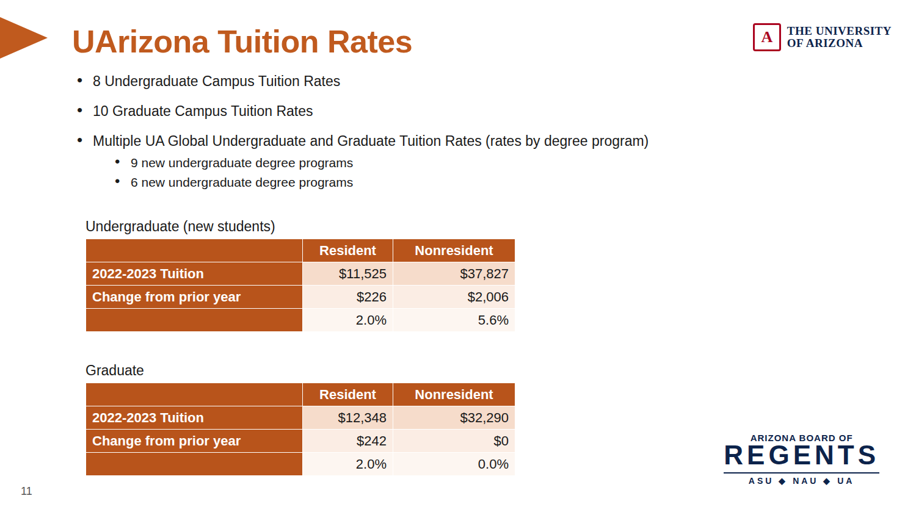UArizona Tuition Rates
A
THE UNIVERSITY
OF ARIZONA
8 Undergraduate Campus Tuition Rates
10 Graduate Campus Tuition Rates
Multiple UA Global Undergraduate and Graduate Tuition Rates (rates by degree program)
9 new undergraduate degree programs
6 new undergraduate degree programs
Undergraduate (new students)
| | Resident | Nonresident |
| --- | --- | --- |
| 2022-2023 Tuition | $11,525 | $37,827 |
| Change from prior year | $226 | $2,006 |
| | 2.0% | 5.6% |
Graduate
| | Resident | Nonresident |
| --- | --- | --- |
| 2022-2023 Tuition | $12,348 | $32,290 |
| Change from prior year | $242 | $0 |
| | 2.0% | 0.0% |
ARIZONA BOARD OF
REGENTS
ASU ◆ NAU ◆ UA
11